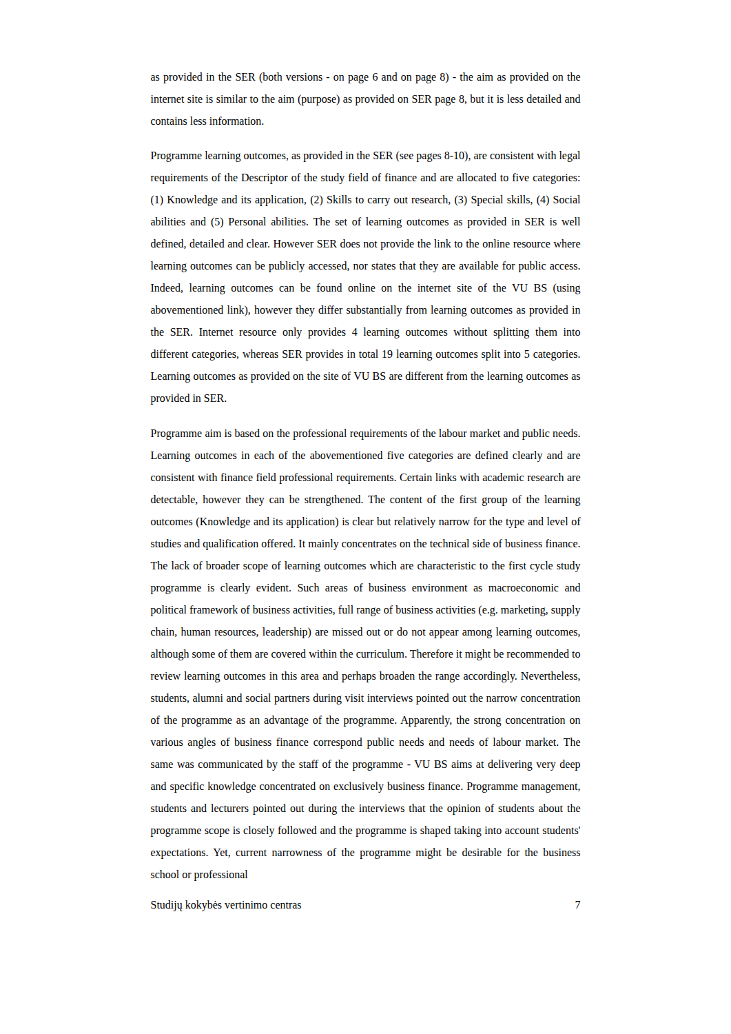as provided in the SER (both versions - on page 6 and on page 8) - the aim as provided on the internet site is similar to the aim (purpose) as provided on SER page 8, but it is less detailed and contains less information.
Programme learning outcomes, as provided in the SER (see pages 8-10), are consistent with legal requirements of the Descriptor of the study field of finance and are allocated to five categories: (1) Knowledge and its application, (2) Skills to carry out research, (3) Special skills, (4) Social abilities and (5) Personal abilities. The set of learning outcomes as provided in SER is well defined, detailed and clear. However SER does not provide the link to the online resource where learning outcomes can be publicly accessed, nor states that they are available for public access. Indeed, learning outcomes can be found online on the internet site of the VU BS (using abovementioned link), however they differ substantially from learning outcomes as provided in the SER. Internet resource only provides 4 learning outcomes without splitting them into different categories, whereas SER provides in total 19 learning outcomes split into 5 categories. Learning outcomes as provided on the site of VU BS are different from the learning outcomes as provided in SER.
Programme aim is based on the professional requirements of the labour market and public needs. Learning outcomes in each of the abovementioned five categories are defined clearly and are consistent with finance field professional requirements. Certain links with academic research are detectable, however they can be strengthened. The content of the first group of the learning outcomes (Knowledge and its application) is clear but relatively narrow for the type and level of studies and qualification offered. It mainly concentrates on the technical side of business finance. The lack of broader scope of learning outcomes which are characteristic to the first cycle study programme is clearly evident. Such areas of business environment as macroeconomic and political framework of business activities, full range of business activities (e.g. marketing, supply chain, human resources, leadership) are missed out or do not appear among learning outcomes, although some of them are covered within the curriculum. Therefore it might be recommended to review learning outcomes in this area and perhaps broaden the range accordingly. Nevertheless, students, alumni and social partners during visit interviews pointed out the narrow concentration of the programme as an advantage of the programme. Apparently, the strong concentration on various angles of business finance correspond public needs and needs of labour market. The same was communicated by the staff of the programme - VU BS aims at delivering very deep and specific knowledge concentrated on exclusively business finance. Programme management, students and lecturers pointed out during the interviews that the opinion of students about the programme scope is closely followed and the programme is shaped taking into account students' expectations. Yet, current narrowness of the programme might be desirable for the business school or professional
Studijų kokybės vertinimo centras 7